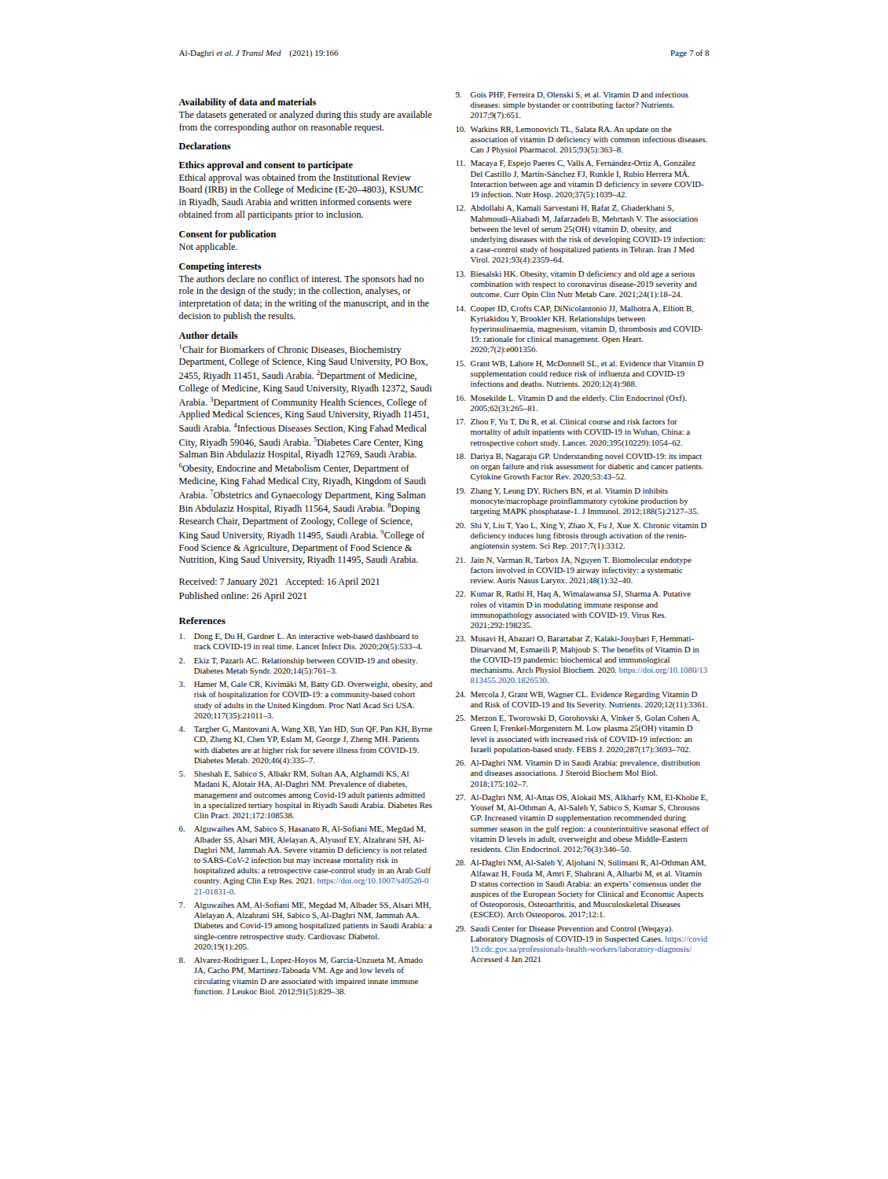Al-Daghri et al. J Transl Med (2021) 19:166
Page 7 of 8
Availability of data and materials
The datasets generated or analyzed during this study are available from the corresponding author on reasonable request.
Declarations
Ethics approval and consent to participate
Ethical approval was obtained from the Institutional Review Board (IRB) in the College of Medicine (E-20–4803), KSUMC in Riyadh, Saudi Arabia and written informed consents were obtained from all participants prior to inclusion.
Consent for publication
Not applicable.
Competing interests
The authors declare no conflict of interest. The sponsors had no role in the design of the study; in the collection, analyses, or interpretation of data; in the writing of the manuscript, and in the decision to publish the results.
Author details
1Chair for Biomarkers of Chronic Diseases, Biochemistry Department, College of Science, King Saud University, PO Box, 2455, Riyadh 11451, Saudi Arabia. 2Department of Medicine, College of Medicine, King Saud University, Riyadh 12372, Saudi Arabia. 3Department of Community Health Sciences, College of Applied Medical Sciences, King Saud University, Riyadh 11451, Saudi Arabia. 4Infectious Diseases Section, King Fahad Medical City, Riyadh 59046, Saudi Arabia. 5Diabetes Care Center, King Salman Bin Abdulaziz Hospital, Riyadh 12769, Saudi Arabia. 6Obesity, Endocrine and Metabolism Center, Department of Medicine, King Fahad Medical City, Riyadh, Kingdom of Saudi Arabia. 7Obstetrics and Gynaecology Department, King Salman Bin Abdulaziz Hospital, Riyadh 11564, Saudi Arabia. 8Doping Research Chair, Department of Zoology, College of Science, King Saud University, Riyadh 11495, Saudi Arabia. 9College of Food Science & Agriculture, Department of Food Science & Nutrition, King Saud University, Riyadh 11495, Saudi Arabia.
Received: 7 January 2021 Accepted: 16 April 2021
Published online: 26 April 2021
References
Dong E, Du H, Gardner L. An interactive web-based dashboard to track COVID-19 in real time. Lancet Infect Dis. 2020;20(5):533–4.
Ekiz T, Pazarlı AC. Relationship between COVID-19 and obesity. Diabetes Metab Syndr. 2020;14(5):761–3.
Hamer M, Gale CR, Kivimäki M, Batty GD. Overweight, obesity, and risk of hospitalization for COVID-19: a community-based cohort study of adults in the United Kingdom. Proc Natl Acad Sci USA. 2020;117(35):21011–3.
Targher G, Mantovani A, Wang XB, Yan HD, Sun QF, Pan KH, Byrne CD, Zheng KI, Chen YP, Eslam M, George J, Zheng MH. Patients with diabetes are at higher risk for severe illness from COVID-19. Diabetes Metab. 2020;46(4):335–7.
Sheshah E, Sabico S, Albakr RM, Sultan AA, Alghamdi KS, Al Madani K, Alotair HA, Al-Daghri NM. Prevalence of diabetes, management and outcomes among Covid-19 adult patients admitted in a specialized tertiary hospital in Riyadh Saudi Arabia. Diabetes Res Clin Pract. 2021;172:108538.
Alguwaihes AM, Sabico S, Hasanato R, Al-Sofiani ME, Megdad M, Albader SS, Alsari MH, Alelayan A, Alyusuf EY, Alzahrani SH, Al-Daghri NM, Jammah AA. Severe vitamin D deficiency is not related to SARS-CoV-2 infection but may increase mortality risk in hospitalized adults: a retrospective case-control study in an Arab Gulf country. Aging Clin Exp Res. 2021. https://doi.org/10.1007/s40520-021-01831-0.
Alguwaihes AM, Al-Sofiani ME, Megdad M, Albader SS, Alsari MH, Alelayan A, Alzahrani SH, Sabico S, Al-Daghri NM, Jammah AA. Diabetes and Covid-19 among hospitalized patients in Saudi Arabia: a single-centre retrospective study. Cardiovasc Diabetol. 2020;19(1):205.
Alvarez-Rodriguez L, Lopez-Hoyos M, Garcia-Unzueta M, Amado JA, Cacho PM, Martinez-Taboada VM. Age and low levels of circulating vitamin D are associated with impaired innate immune function. J Leukoc Biol. 2012;91(5):829–38.
Gois PHF, Ferreira D, Olenski S, et al. Vitamin D and infectious diseases: simple bystander or contributing factor? Nutrients. 2017;9(7):651.
Watkins RR, Lemonovich TL, Salata RA. An update on the association of vitamin D deficiency with common infectious diseases. Can J Physiol Pharmacol. 2015;93(5):363–8.
Macaya F, Espejo Paeres C, Valls A, Fernández-Ortiz A, González Del Castillo J, Martín-Sánchez FJ, Runkle I, Rubio Herrera MÁ. Interaction between age and vitamin D deficiency in severe COVID-19 infection. Nutr Hosp. 2020;37(5):1039–42.
Abdollahi A, Kamali Sarvestani H, Rafat Z, Ghaderkhani S, Mahmoudi-Aliabadi M, Jafarzadeh B, Mehrtash V. The association between the level of serum 25(OH) vitamin D, obesity, and underlying diseases with the risk of developing COVID-19 infection: a case-control study of hospitalized patients in Tehran. Iran J Med Virol. 2021;93(4):2359–64.
Biesalski HK. Obesity, vitamin D deficiency and old age a serious combination with respect to coronavirus disease-2019 severity and outcome. Curr Opin Clin Nutr Metab Care. 2021;24(1):18–24.
Cooper ID, Crofts CAP, DiNicolantonio JJ, Malhotra A, Elliott B, Kyriakidou Y, Brookler KH. Relationships between hyperinsulinaemia, magnesium, vitamin D, thrombosis and COVID-19: rationale for clinical management. Open Heart. 2020;7(2):e001356.
Grant WB, Lahore H, McDonnell SL, et al. Evidence that Vitamin D supplementation could reduce risk of influenza and COVID-19 infections and deaths. Nutrients. 2020;12(4):988.
Mosekilde L. Vitamin D and the elderly. Clin Endocrinol (Oxf). 2005;62(3):265–81.
Zhou F, Yu T, Du R, et al. Clinical course and risk factors for mortality of adult inpatients with COVID-19 in Wuhan, China: a retrospective cohort study. Lancet. 2020;395(10229):1054–62.
Dariya B, Nagaraju GP. Understanding novel COVID-19: its impact on organ failure and risk assessment for diabetic and cancer patients. Cytokine Growth Factor Rev. 2020;53:43–52.
Zhang Y, Leung DY, Richers BN, et al. Vitamin D inhibits monocyte/macrophage proinflammatory cytokine production by targeting MAPK phosphatase-1. J Immunol. 2012;188(5):2127–35.
Shi Y, Liu T, Yao L, Xing Y, Zhao X, Fu J, Xue X. Chronic vitamin D deficiency induces lung fibrosis through activation of the renin-angiotensin system. Sci Rep. 2017;7(1):3312.
Jain N, Varman R, Tarbox JA, Nguyen T. Biomolecular endotype factors involved in COVID-19 airway infectivity: a systematic review. Auris Nasus Larynx. 2021;48(1):32–40.
Kumar R, Rathi H, Haq A, Wimalawansa SJ, Sharma A. Putative roles of vitamin D in modulating immune response and immunopathology associated with COVID-19. Virus Res. 2021;292:198235.
Musavi H, Abazari O, Barartabar Z, Kalaki-Jouybari F, Hemmati-Dinarvand M, Esmaeili P, Mahjoub S. The benefits of Vitamin D in the COVID-19 pandemic: biochemical and immunological mechanisms. Arch Physiol Biochem. 2020. https://doi.org/10.1080/13813455.2020.1826530.
Mercola J, Grant WB, Wagner CL. Evidence Regarding Vitamin D and Risk of COVID-19 and Its Severity. Nutrients. 2020;12(11):3361.
Merzon E, Tworowski D, Gorohovski A, Vinker S, Golan Cohen A, Green I, Frenkel-Morgenstern M. Low plasma 25(OH) vitamin D level is associated with increased risk of COVID-19 infection: an Israeli population-based study. FEBS J. 2020;287(17):3693–702.
Al-Daghri NM. Vitamin D in Saudi Arabia: prevalence, distribution and diseases associations. J Steroid Biochem Mol Biol. 2018;175:102–7.
Al-Daghri NM, Al-Attas OS, Alokail MS, Alkharfy KM, El-Kholie E, Yousef M, Al-Othman A, Al-Saleh Y, Sabico S, Kumar S, Chrousos GP. Increased vitamin D supplementation recommended during summer season in the gulf region: a counterintuitive seasonal effect of vitamin D levels in adult, overweight and obese Middle-Eastern residents. Clin Endocrinol. 2012;76(3):346–50.
Al-Daghri NM, Al-Saleh Y, Aljohani N, Sulimani R, Al-Othman AM, Alfawaz H, Fouda M, Amri F, Shahrani A, Alharbi M, et al. Vitamin D status correction in Saudi Arabia: an experts’ consensus under the auspices of the European Society for Clinical and Economic Aspects of Osteoporosis, Osteoarthritis, and Musculoskeletal Diseases (ESCEO). Arch Osteoporos. 2017;12:1.
Saudi Center for Disease Prevention and Control (Weqaya). Laboratory Diagnosis of COVID-19 in Suspected Cases. https://covid19.cdc.gov.sa/professionals-health-workers/laboratory-diagnosis/ Accessed 4 Jan 2021